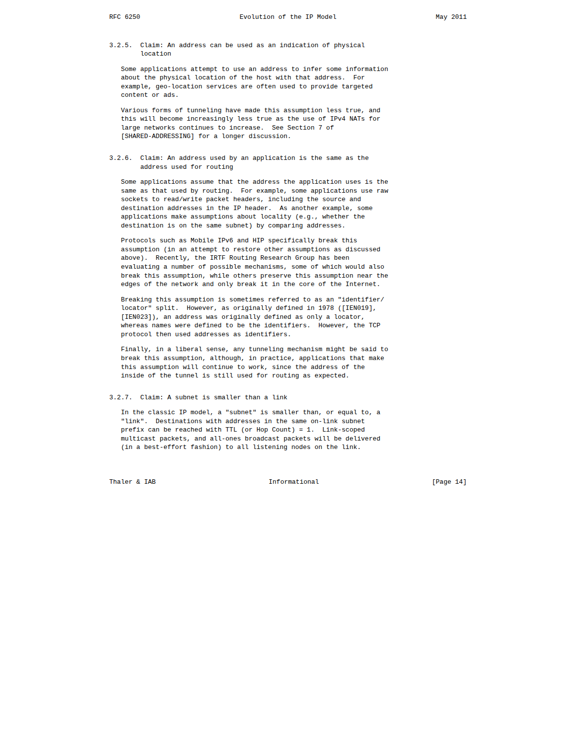RFC 6250 Evolution of the IP Model May 2011
3.2.5. Claim: An address can be used as an indication of physical location
Some applications attempt to use an address to infer some information about the physical location of the host with that address. For example, geo-location services are often used to provide targeted content or ads.
Various forms of tunneling have made this assumption less true, and this will become increasingly less true as the use of IPv4 NATs for large networks continues to increase. See Section 7 of [SHARED-ADDRESSING] for a longer discussion.
3.2.6. Claim: An address used by an application is the same as the address used for routing
Some applications assume that the address the application uses is the same as that used by routing. For example, some applications use raw sockets to read/write packet headers, including the source and destination addresses in the IP header. As another example, some applications make assumptions about locality (e.g., whether the destination is on the same subnet) by comparing addresses.
Protocols such as Mobile IPv6 and HIP specifically break this assumption (in an attempt to restore other assumptions as discussed above). Recently, the IRTF Routing Research Group has been evaluating a number of possible mechanisms, some of which would also break this assumption, while others preserve this assumption near the edges of the network and only break it in the core of the Internet.
Breaking this assumption is sometimes referred to as an "identifier/ locator" split. However, as originally defined in 1978 ([IEN019], [IEN023]), an address was originally defined as only a locator, whereas names were defined to be the identifiers. However, the TCP protocol then used addresses as identifiers.
Finally, in a liberal sense, any tunneling mechanism might be said to break this assumption, although, in practice, applications that make this assumption will continue to work, since the address of the inside of the tunnel is still used for routing as expected.
3.2.7. Claim: A subnet is smaller than a link
In the classic IP model, a "subnet" is smaller than, or equal to, a "link". Destinations with addresses in the same on-link subnet prefix can be reached with TTL (or Hop Count) = 1. Link-scoped multicast packets, and all-ones broadcast packets will be delivered (in a best-effort fashion) to all listening nodes on the link.
Thaler & IAB Informational [Page 14]